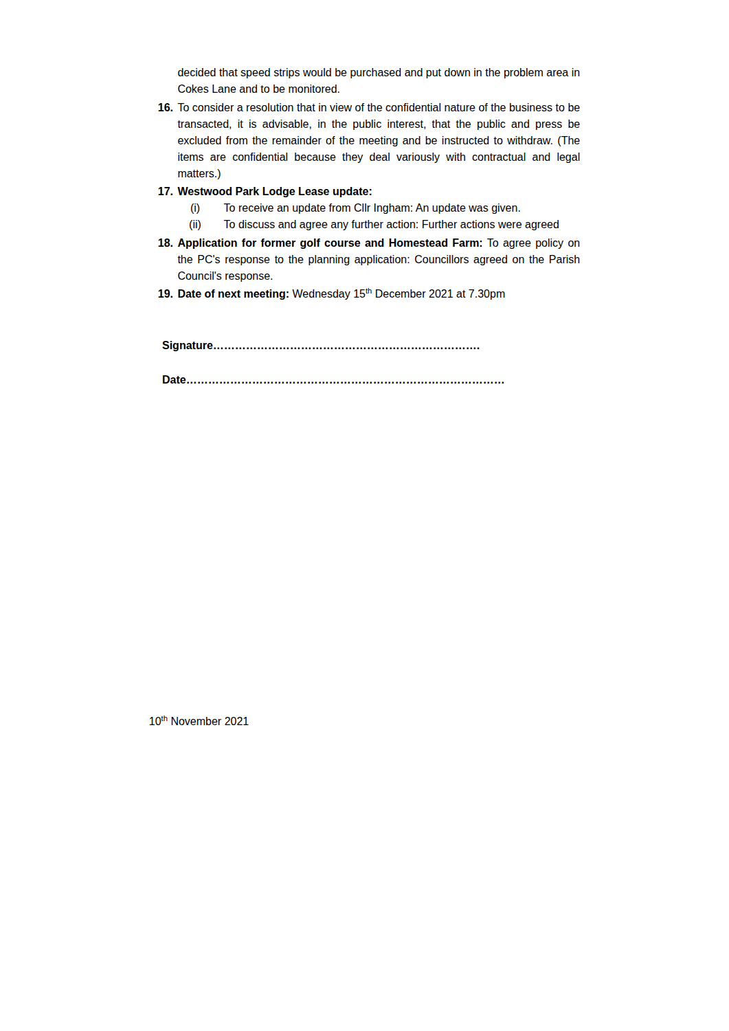decided that speed strips would be purchased and put down in the problem area in Cokes Lane and to be monitored.
16. To consider a resolution that in view of the confidential nature of the business to be transacted, it is advisable, in the public interest, that the public and press be excluded from the remainder of the meeting and be instructed to withdraw. (The items are confidential because they deal variously with contractual and legal matters.)
17. Westwood Park Lodge Lease update:
(i) To receive an update from Cllr Ingham: An update was given.
(ii) To discuss and agree any further action: Further actions were agreed
18. Application for former golf course and Homestead Farm: To agree policy on the PC's response to the planning application: Councillors agreed on the Parish Council's response.
19. Date of next meeting: Wednesday 15th December 2021 at 7.30pm
Signature……………………………………………………………….
Date……………………………………………………………………………
10th November 2021